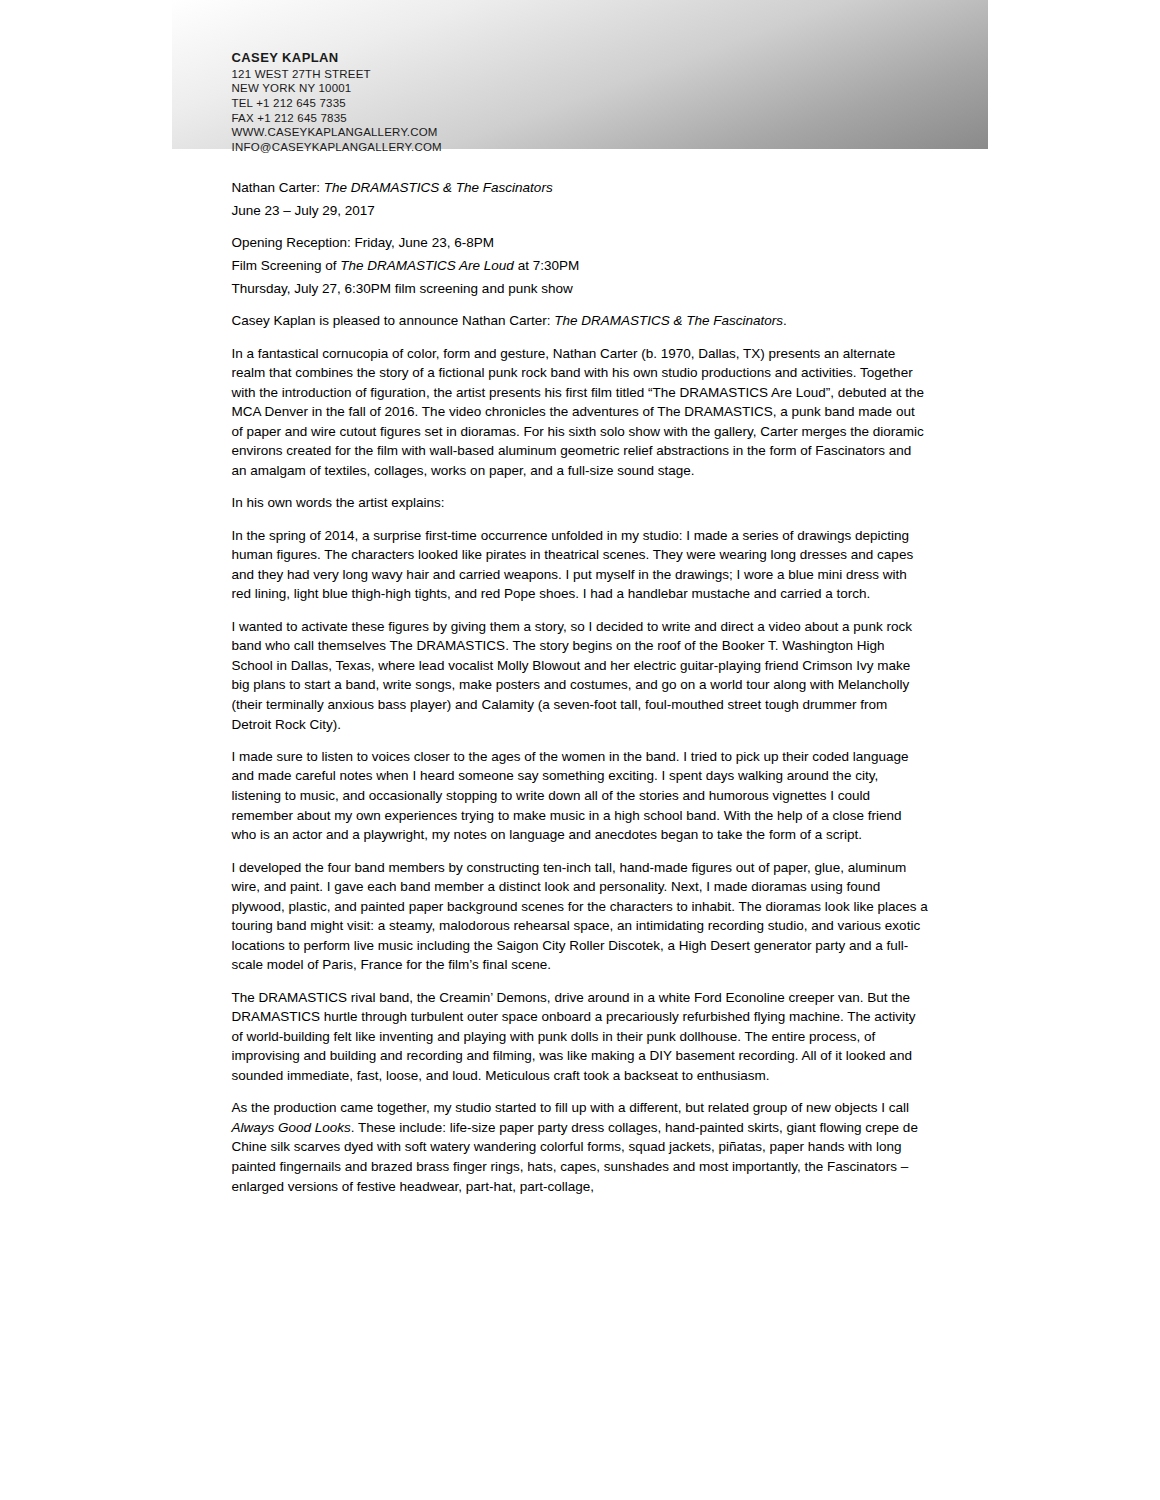Casey Kaplan
121 West 27th Street
New York NY 10001
Tel +1 212 645 7335
Fax +1 212 645 7835
www.caseykaplangallery.com
info@caseykaplangallery.com
Nathan Carter: The DRAMASTICS & The Fascinators
June 23 – July 29, 2017
Opening Reception: Friday, June 23, 6-8PM
Film Screening of The DRAMASTICS Are Loud at 7:30PM
Thursday, July 27, 6:30PM film screening and punk show
Casey Kaplan is pleased to announce Nathan Carter: The DRAMASTICS & The Fascinators.
In a fantastical cornucopia of color, form and gesture, Nathan Carter (b. 1970, Dallas, TX) presents an alternate realm that combines the story of a fictional punk rock band with his own studio productions and activities. Together with the introduction of figuration, the artist presents his first film titled “The DRAMASTICS Are Loud”, debuted at the MCA Denver in the fall of 2016. The video chronicles the adventures of The DRAMASTICS, a punk band made out of paper and wire cutout figures set in dioramas. For his sixth solo show with the gallery, Carter merges the dioramic environs created for the film with wall-based aluminum geometric relief abstractions in the form of Fascinators and an amalgam of textiles, collages, works on paper, and a full-size sound stage.
In his own words the artist explains:
In the spring of 2014, a surprise first-time occurrence unfolded in my studio: I made a series of drawings depicting human figures. The characters looked like pirates in theatrical scenes. They were wearing long dresses and capes and they had very long wavy hair and carried weapons. I put myself in the drawings; I wore a blue mini dress with red lining, light blue thigh-high tights, and red Pope shoes. I had a handlebar mustache and carried a torch.
I wanted to activate these figures by giving them a story, so I decided to write and direct a video about a punk rock band who call themselves The DRAMASTICS. The story begins on the roof of the Booker T. Washington High School in Dallas, Texas, where lead vocalist Molly Blowout and her electric guitar-playing friend Crimson Ivy make big plans to start a band, write songs, make posters and costumes, and go on a world tour along with Melancholly (their terminally anxious bass player) and Calamity (a seven-foot tall, foul-mouthed street tough drummer from Detroit Rock City).
I made sure to listen to voices closer to the ages of the women in the band. I tried to pick up their coded language and made careful notes when I heard someone say something exciting. I spent days walking around the city, listening to music, and occasionally stopping to write down all of the stories and humorous vignettes I could remember about my own experiences trying to make music in a high school band. With the help of a close friend who is an actor and a playwright, my notes on language and anecdotes began to take the form of a script.
I developed the four band members by constructing ten-inch tall, hand-made figures out of paper, glue, aluminum wire, and paint. I gave each band member a distinct look and personality. Next, I made dioramas using found plywood, plastic, and painted paper background scenes for the characters to inhabit. The dioramas look like places a touring band might visit: a steamy, malodorous rehearsal space, an intimidating recording studio, and various exotic locations to perform live music including the Saigon City Roller Discotek, a High Desert generator party and a full-scale model of Paris, France for the film’s final scene.
The DRAMASTICS rival band, the Creamin’ Demons, drive around in a white Ford Econoline creeper van. But the DRAMASTICS hurtle through turbulent outer space onboard a precariously refurbished flying machine. The activity of world-building felt like inventing and playing with punk dolls in their punk dollhouse. The entire process, of improvising and building and recording and filming, was like making a DIY basement recording. All of it looked and sounded immediate, fast, loose, and loud. Meticulous craft took a backseat to enthusiasm.
As the production came together, my studio started to fill up with a different, but related group of new objects I call Always Good Looks. These include: life-size paper party dress collages, hand-painted skirts, giant flowing crepe de Chine silk scarves dyed with soft watery wandering colorful forms, squad jackets, piñatas, paper hands with long painted fingernails and brazed brass finger rings, hats, capes, sunshades and most importantly, the Fascinators – enlarged versions of festive headwear, part-hat, part-collage,